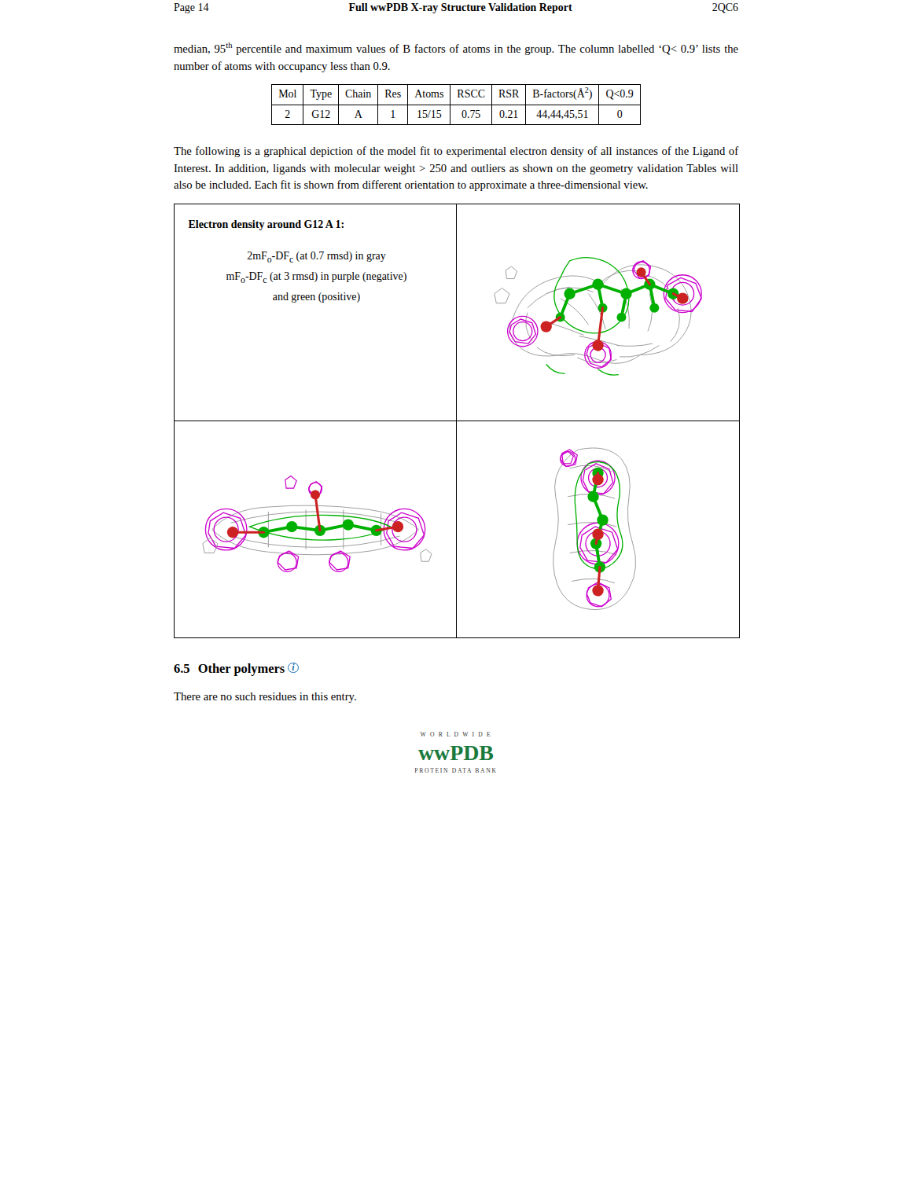Page 14
Full wwPDB X-ray Structure Validation Report
2QC6
median, 95th percentile and maximum values of B factors of atoms in the group. The column labelled ‘Q< 0.9’ lists the number of atoms with occupancy less than 0.9.
| Mol | Type | Chain | Res | Atoms | RSCC | RSR | B-factors(Å 2 ) | Q<0.9 |
| --- | --- | --- | --- | --- | --- | --- | --- | --- |
| 2 | G12 | A | 1 | 15/15 | 0.75 | 0.21 | 44,44,45,51 | 0 |
The following is a graphical depiction of the model fit to experimental electron density of all instances of the Ligand of Interest. In addition, ligands with molecular weight > 250 and outliers as shown on the geometry validation Tables will also be included. Each fit is shown from different orientation to approximate a three-dimensional view.
Electron density around G12 A 1:
2mFo-DFc (at 0.7 rmsd) in gray
mFo-DFc (at 3 rmsd) in purple (negative)
and green (positive)
6.5 Other polymersi
There are no such residues in this entry.
W O R L D W I D E
ww PDB
PROTEIN DATA BANK